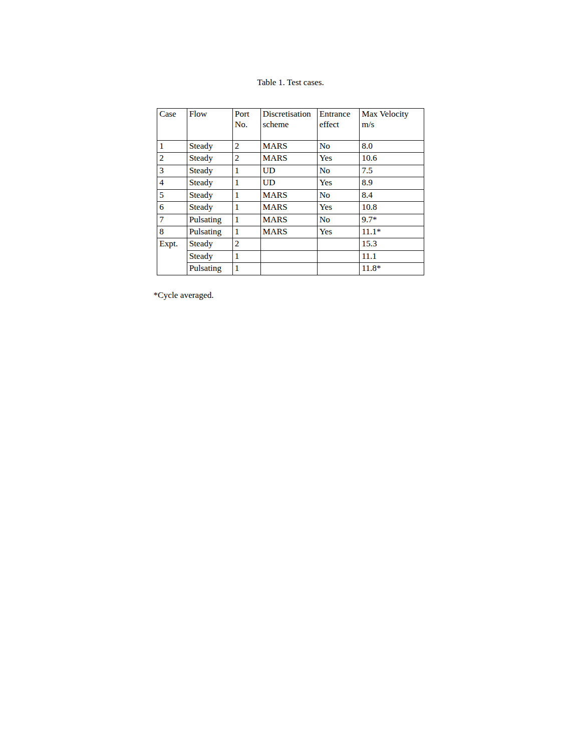Table 1. Test cases.
| Case | Flow | Port No. | Discretisation scheme | Entrance effect | Max Velocity m/s |
| --- | --- | --- | --- | --- | --- |
| 1 | Steady | 2 | MARS | No | 8.0 |
| 2 | Steady | 2 | MARS | Yes | 10.6 |
| 3 | Steady | 1 | UD | No | 7.5 |
| 4 | Steady | 1 | UD | Yes | 8.9 |
| 5 | Steady | 1 | MARS | No | 8.4 |
| 6 | Steady | 1 | MARS | Yes | 10.8 |
| 7 | Pulsating | 1 | MARS | No | 9.7* |
| 8 | Pulsating | 1 | MARS | Yes | 11.1* |
| Expt. | Steady | 2 | | | 15.3 |
| Steady | 1 | | | 11.1 |
| Pulsating | 1 | | | 11.8* |
*Cycle averaged.